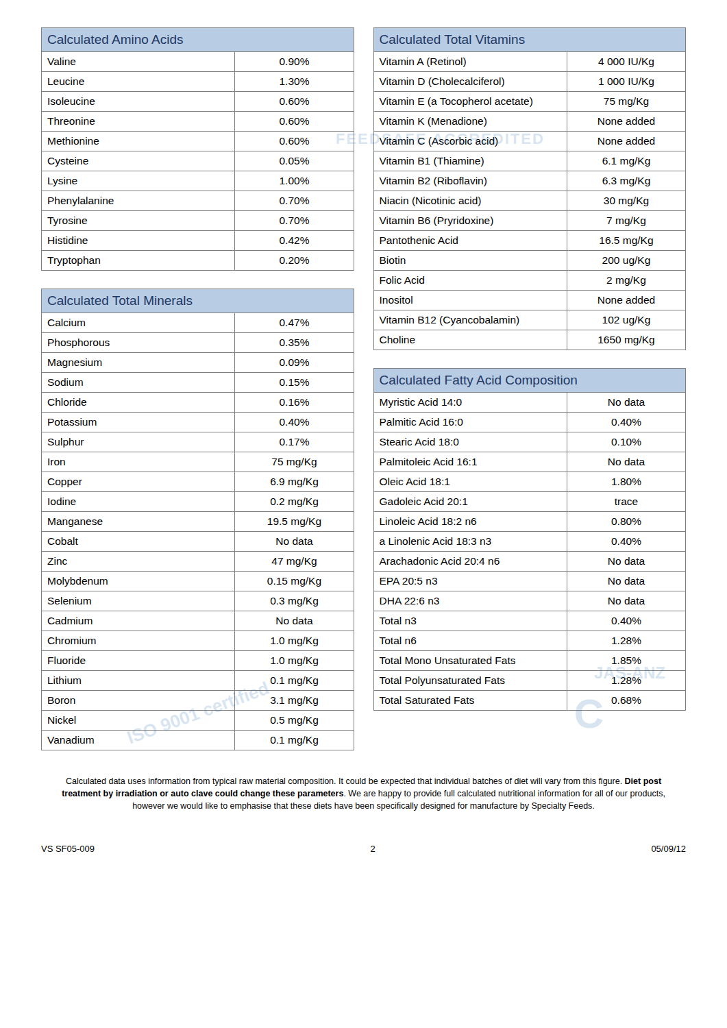ISO 9001 certified
FEEDSAFE ACCREDITED
JAS-ANZ
C
Calculated Amino Acids
| Valine | 0.90% |
| Leucine | 1.30% |
| Isoleucine | 0.60% |
| Threonine | 0.60% |
| Methionine | 0.60% |
| Cysteine | 0.05% |
| Lysine | 1.00% |
| Phenylalanine | 0.70% |
| Tyrosine | 0.70% |
| Histidine | 0.42% |
| Tryptophan | 0.20% |
Calculated Total Minerals
| Calcium | 0.47% |
| Phosphorous | 0.35% |
| Magnesium | 0.09% |
| Sodium | 0.15% |
| Chloride | 0.16% |
| Potassium | 0.40% |
| Sulphur | 0.17% |
| Iron | 75 mg/Kg |
| Copper | 6.9 mg/Kg |
| Iodine | 0.2 mg/Kg |
| Manganese | 19.5 mg/Kg |
| Cobalt | No data |
| Zinc | 47 mg/Kg |
| Molybdenum | 0.15 mg/Kg |
| Selenium | 0.3 mg/Kg |
| Cadmium | No data |
| Chromium | 1.0 mg/Kg |
| Fluoride | 1.0 mg/Kg |
| Lithium | 0.1 mg/Kg |
| Boron | 3.1 mg/Kg |
| Nickel | 0.5 mg/Kg |
| Vanadium | 0.1 mg/Kg |
Calculated Total Vitamins
| Vitamin A (Retinol) | 4 000 IU/Kg |
| Vitamin D (Cholecalciferol) | 1 000 IU/Kg |
| Vitamin E (a Tocopherol acetate) | 75 mg/Kg |
| Vitamin K (Menadione) | None added |
| Vitamin C (Ascorbic acid) | None added |
| Vitamin B1 (Thiamine) | 6.1 mg/Kg |
| Vitamin B2 (Riboflavin) | 6.3 mg/Kg |
| Niacin (Nicotinic acid) | 30 mg/Kg |
| Vitamin B6 (Pryridoxine) | 7 mg/Kg |
| Pantothenic Acid | 16.5 mg/Kg |
| Biotin | 200 ug/Kg |
| Folic Acid | 2 mg/Kg |
| Inositol | None added |
| Vitamin B12 (Cyancobalamin) | 102 ug/Kg |
| Choline | 1650 mg/Kg |
Calculated Fatty Acid Composition
| Myristic Acid 14:0 | No data |
| Palmitic Acid 16:0 | 0.40% |
| Stearic Acid 18:0 | 0.10% |
| Palmitoleic Acid 16:1 | No data |
| Oleic Acid 18:1 | 1.80% |
| Gadoleic Acid 20:1 | trace |
| Linoleic Acid 18:2 n6 | 0.80% |
| a Linolenic Acid 18:3 n3 | 0.40% |
| Arachadonic Acid 20:4 n6 | No data |
| EPA 20:5 n3 | No data |
| DHA 22:6 n3 | No data |
| Total n3 | 0.40% |
| Total n6 | 1.28% |
| Total Mono Unsaturated Fats | 1.85% |
| Total Polyunsaturated Fats | 1.28% |
| Total Saturated Fats | 0.68% |
Calculated data uses information from typical raw material composition. It could be expected that individual batches of diet will vary from this figure. Diet post treatment by irradiation or auto clave could change these parameters. We are happy to provide full calculated nutritional information for all of our products, however we would like to emphasise that these diets have been specifically designed for manufacture by Specialty Feeds.
VS SF05-009
2
05/09/12